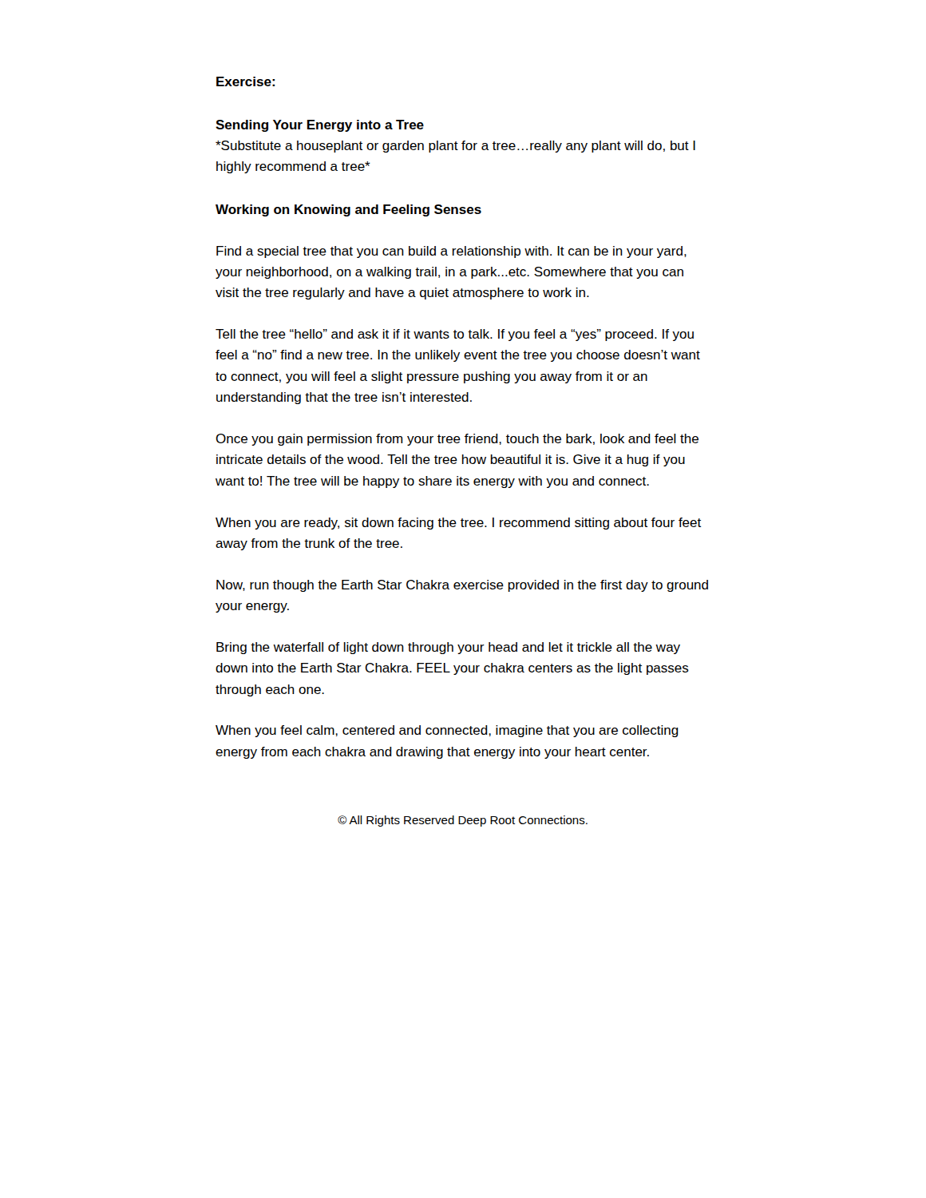Exercise:
Sending Your Energy into a Tree
*Substitute a houseplant or garden plant for a tree…really any plant will do, but I highly recommend a tree*
Working on Knowing and Feeling Senses
Find a special tree that you can build a relationship with. It can be in your yard, your neighborhood, on a walking trail, in a park...etc. Somewhere that you can visit the tree regularly and have a quiet atmosphere to work in.
Tell the tree “hello” and ask it if it wants to talk. If you feel a “yes” proceed. If you feel a “no” find a new tree. In the unlikely event the tree you choose doesn’t want to connect, you will feel a slight pressure pushing you away from it or an understanding that the tree isn’t interested.
Once you gain permission from your tree friend, touch the bark, look and feel the intricate details of the wood. Tell the tree how beautiful it is. Give it a hug if you want to! The tree will be happy to share its energy with you and connect.
When you are ready, sit down facing the tree. I recommend sitting about four feet away from the trunk of the tree.
Now, run though the Earth Star Chakra exercise provided in the first day to ground your energy.
Bring the waterfall of light down through your head and let it trickle all the way down into the Earth Star Chakra. FEEL your chakra centers as the light passes through each one.
When you feel calm, centered and connected, imagine that you are collecting energy from each chakra and drawing that energy into your heart center.
© All Rights Reserved Deep Root Connections.